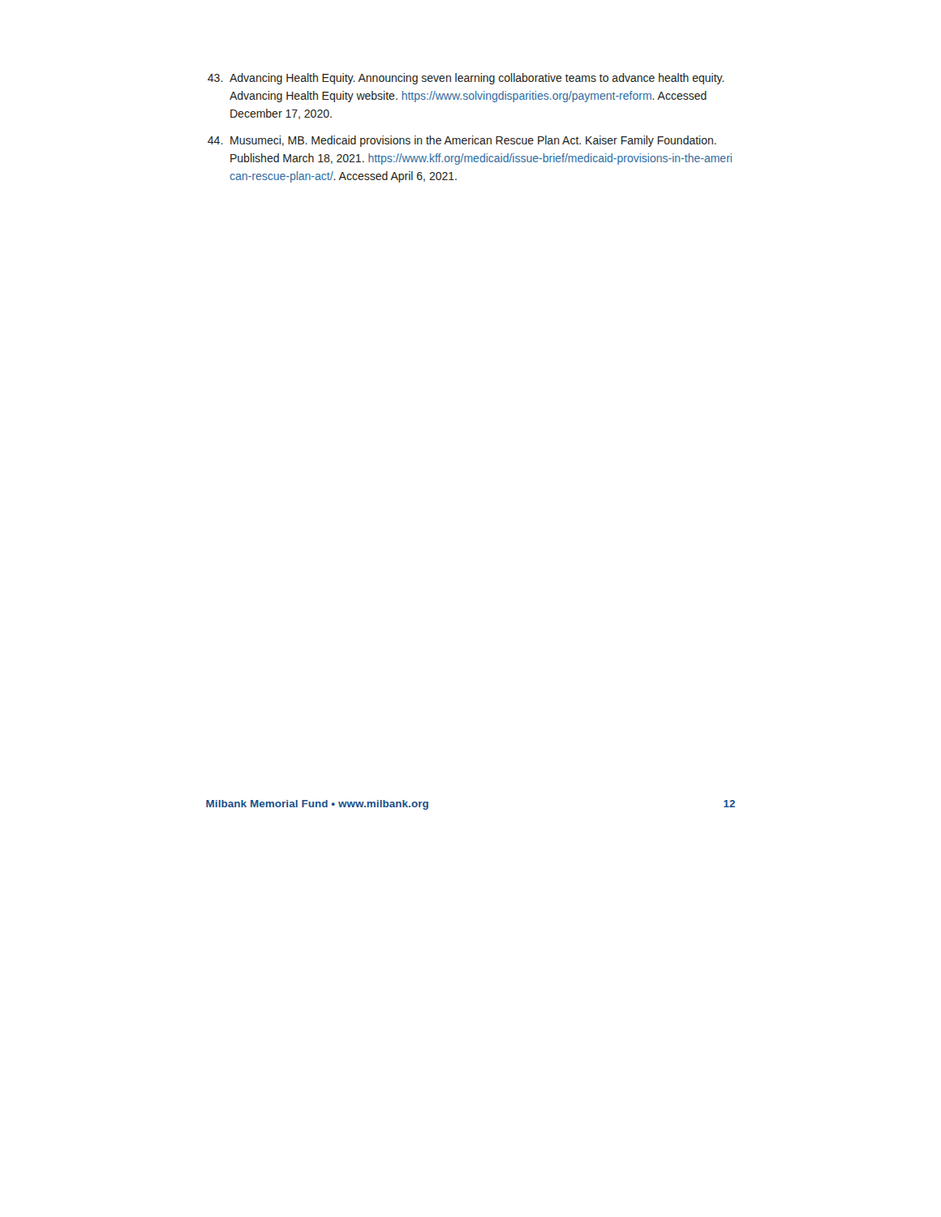43. Advancing Health Equity. Announcing seven learning collaborative teams to advance health equity. Advancing Health Equity website. https://www.solvingdisparities.org/payment-reform. Accessed December 17, 2020.
44. Musumeci, MB. Medicaid provisions in the American Rescue Plan Act. Kaiser Family Foundation. Published March 18, 2021. https://www.kff.org/medicaid/issue-brief/medicaid-provisions-in-the-american-rescue-plan-act/. Accessed April 6, 2021.
Milbank Memorial Fund • www.milbank.org 12